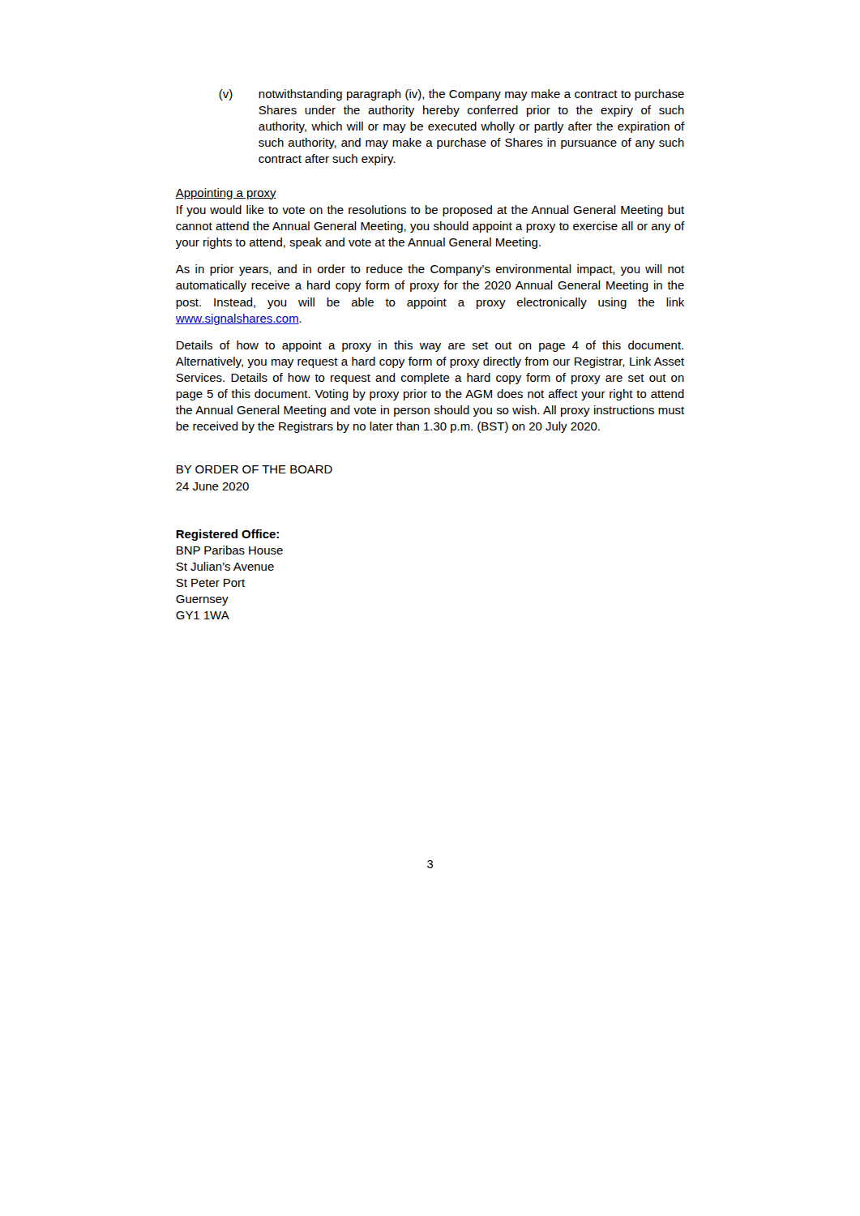(v)
notwithstanding paragraph (iv), the Company may make a contract to purchase Shares under the authority hereby conferred prior to the expiry of such authority, which will or may be executed wholly or partly after the expiration of such authority, and may make a purchase of Shares in pursuance of any such contract after such expiry.
Appointing a proxy
If you would like to vote on the resolutions to be proposed at the Annual General Meeting but cannot attend the Annual General Meeting, you should appoint a proxy to exercise all or any of your rights to attend, speak and vote at the Annual General Meeting.
As in prior years, and in order to reduce the Company’s environmental impact, you will not automatically receive a hard copy form of proxy for the 2020 Annual General Meeting in the post. Instead, you will be able to appoint a proxy electronically using the link www.signalshares.com.
Details of how to appoint a proxy in this way are set out on page 4 of this document. Alternatively, you may request a hard copy form of proxy directly from our Registrar, Link Asset Services. Details of how to request and complete a hard copy form of proxy are set out on page 5 of this document. Voting by proxy prior to the AGM does not affect your right to attend the Annual General Meeting and vote in person should you so wish. All proxy instructions must be received by the Registrars by no later than 1.30 p.m. (BST) on 20 July 2020.
BY ORDER OF THE BOARD
24 June 2020
Registered Office:
BNP Paribas House
St Julian’s Avenue
St Peter Port
Guernsey
GY1 1WA
3